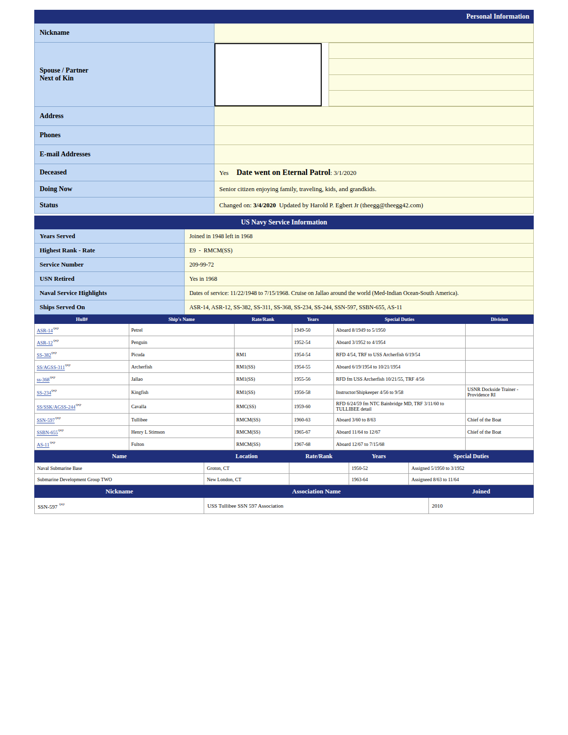| Personal Information |
| Nickname | |
| Spouse / Partner Next of Kin | |
| Address | |
| Phones | |
| E-mail Addresses | |
| Deceased | Yes Date went on Eternal Patrol : 3/1/2020 |
| Doing Now | Senior citizen enjoying family, traveling, kids, and grandkids. |
| Status | Changed on: 3/4/2020 Updated by Harold P. Egbert Jr (theegg@theegg42.com) |
| US Navy Service Information |
| Years Served | Joined in 1948 left in 1968 |
| Highest Rank - Rate | E9 - RMCM(SS) |
| Service Number | 209-99-72 |
| USN Retired | Yes in 1968 |
| Naval Service Highlights | Dates of service: 11/22/1948 to 7/15/1968. Cruise on Jallao around the world (Med-Indian Ocean-South America). |
| Ships Served On | ASR-14, ASR-12, SS-382, SS-311, SS-368, SS-234, SS-244, SSN-597, SSBN-655, AS-11 |
| Hull# | Ship's Name | Rate/Rank | Years | Special Duties | Division |
| --- | --- | --- | --- | --- | --- |
| ASR-14 👓 | Petrel | | 1949-50 | Aboard 8/1949 to 5/1950 | |
| ASR-12 👓 | Penguin | | 1952-54 | Aboard 3/1952 to 4/1954 | |
| SS-382 👓 | Picuda | RM1 | 1954-54 | RFD 4/54, TRF to USS Archerfish 6/19/54 | |
| SS/AGSS-311 👓 | Archerfish | RM1(SS) | 1954-55 | Aboard 6/19/1954 to 10/21/1954 | |
| ss-368 👓 | Jallao | RM1(SS) | 1955-56 | RFD fm USS Archerfish 10/21/55, TRF 4/56 | |
| SS-234 👓 | Kingfish | RM1(SS) | 1956-58 | Instructor/Shipkeeper 4/56 to 9/58 | USNR Dockside Trainer - Providence RI |
| SS/SSK/AGSS-244 👓 | Cavalla | RMC(SS) | 1959-60 | RFD 6/24/59 fm NTC Bainbridge MD, TRF 3/11/60 to TULLIBEE detail | |
| SSN-597 👓 | Tullibee | RMCM(SS) | 1960-63 | Aboard 3/60 to 8/63 | Chief of the Boat |
| SSBN-655 👓 | Henry L Stimson | RMCM(SS) | 1965-67 | Aboard 11/64 to 12/67 | Chief of the Boat |
| AS-11 👓 | Fulton | RMCM(SS) | 1967-68 | Aboard 12/67 to 7/15/68 | |
| Name | Location | Rate/Rank | Years | Special Duties |
| --- | --- | --- | --- | --- |
| Naval Submarine Base | Groton, CT | | 1950-52 | Assigned 5/1950 to 3/1952 |
| Submarine Development Group TWO | New London, CT | | 1963-64 | Assigneed 8/63 to 11/64 |
| Nickname | Association Name | Joined |
| --- | --- | --- |
| SSN-597 👓 | USS Tullibee SSN 597 Association | 2010 |